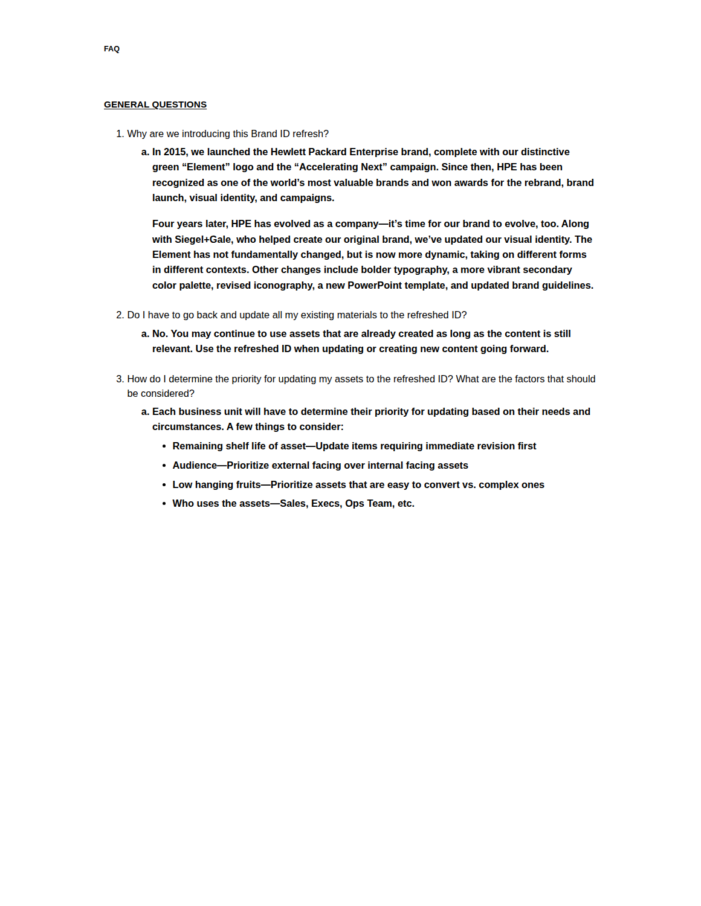FAQ
GENERAL QUESTIONS
Why are we introducing this Brand ID refresh?
In 2015, we launched the Hewlett Packard Enterprise brand, complete with our distinctive green “Element” logo and the “Accelerating Next” campaign. Since then, HPE has been recognized as one of the world’s most valuable brands and won awards for the rebrand, brand launch, visual identity, and campaigns.
Four years later, HPE has evolved as a company—it’s time for our brand to evolve, too. Along with Siegel+Gale, who helped create our original brand, we’ve updated our visual identity. The Element has not fundamentally changed, but is now more dynamic, taking on different forms in different contexts. Other changes include bolder typography, a more vibrant secondary color palette, revised iconography, a new PowerPoint template, and updated brand guidelines.
Do I have to go back and update all my existing materials to the refreshed ID?
No. You may continue to use assets that are already created as long as the content is still relevant. Use the refreshed ID when updating or creating new content going forward.
How do I determine the priority for updating my assets to the refreshed ID? What are the factors that should be considered?
Each business unit will have to determine their priority for updating based on their needs and circumstances. A few things to consider:
Remaining shelf life of asset—Update items requiring immediate revision first
Audience—Prioritize external facing over internal facing assets
Low hanging fruits—Prioritize assets that are easy to convert vs. complex ones
Who uses the assets—Sales, Execs, Ops Team, etc.